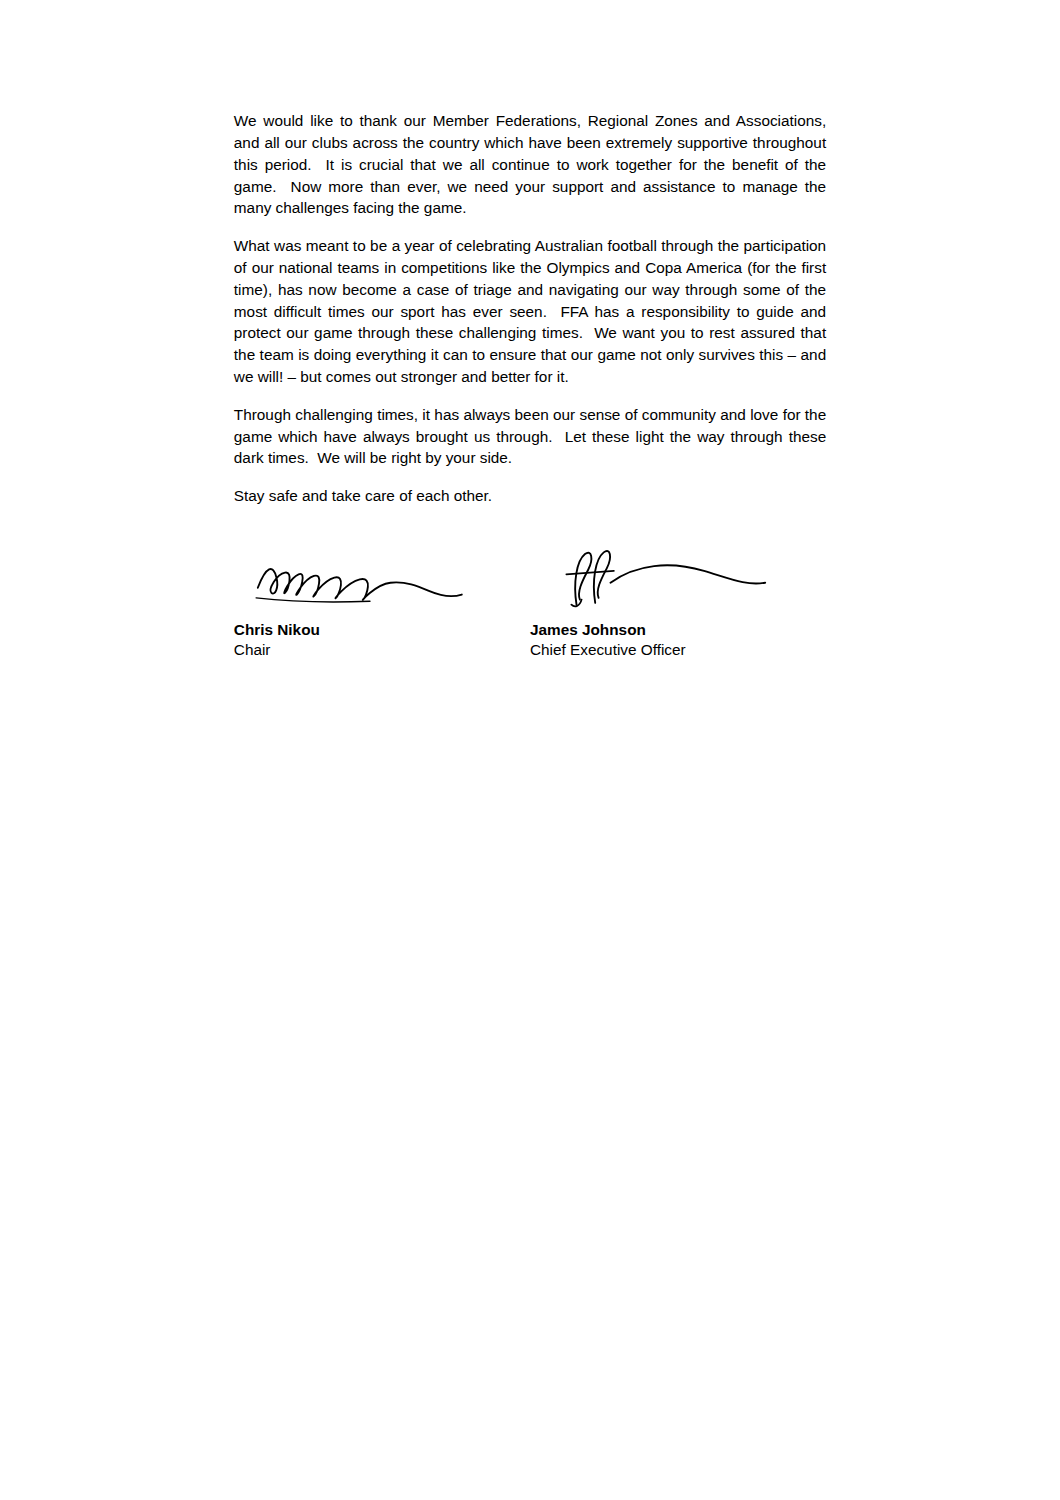We would like to thank our Member Federations, Regional Zones and Associations, and all our clubs across the country which have been extremely supportive throughout this period. It is crucial that we all continue to work together for the benefit of the game. Now more than ever, we need your support and assistance to manage the many challenges facing the game.
What was meant to be a year of celebrating Australian football through the participation of our national teams in competitions like the Olympics and Copa America (for the first time), has now become a case of triage and navigating our way through some of the most difficult times our sport has ever seen. FFA has a responsibility to guide and protect our game through these challenging times. We want you to rest assured that the team is doing everything it can to ensure that our game not only survives this – and we will! – but comes out stronger and better for it.
Through challenging times, it has always been our sense of community and love for the game which have always brought us through. Let these light the way through these dark times. We will be right by your side.
Stay safe and take care of each other.
| Chris Nikou Chair | James Johnson Chief Executive Officer |